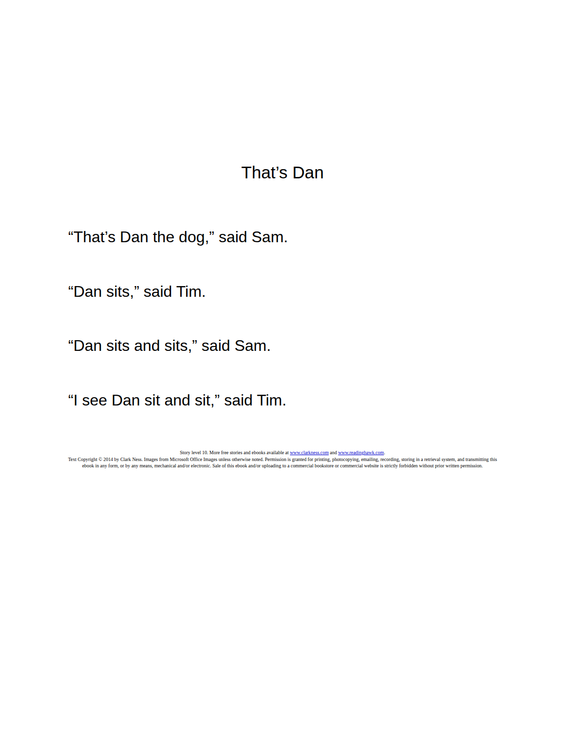That’s Dan
“That’s Dan the dog,” said Sam.
“Dan sits,” said Tim.
“Dan sits and sits,” said Sam.
“I see Dan sit and sit,” said Tim.
Story level 10. More free stories and ebooks available at www.clarkness.com and www.readinghawk.com.
Text Copyright © 2014 by Clark Ness. Images from Microsoft Office Images unless otherwise noted. Permission is granted for printing, photocopying, emailing, recording, storing in a retrieval system, and transmitting this ebook in any form, or by any means, mechanical and/or electronic. Sale of this ebook and/or uploading to a commercial bookstore or commercial website is strictly forbidden without prior written permission.